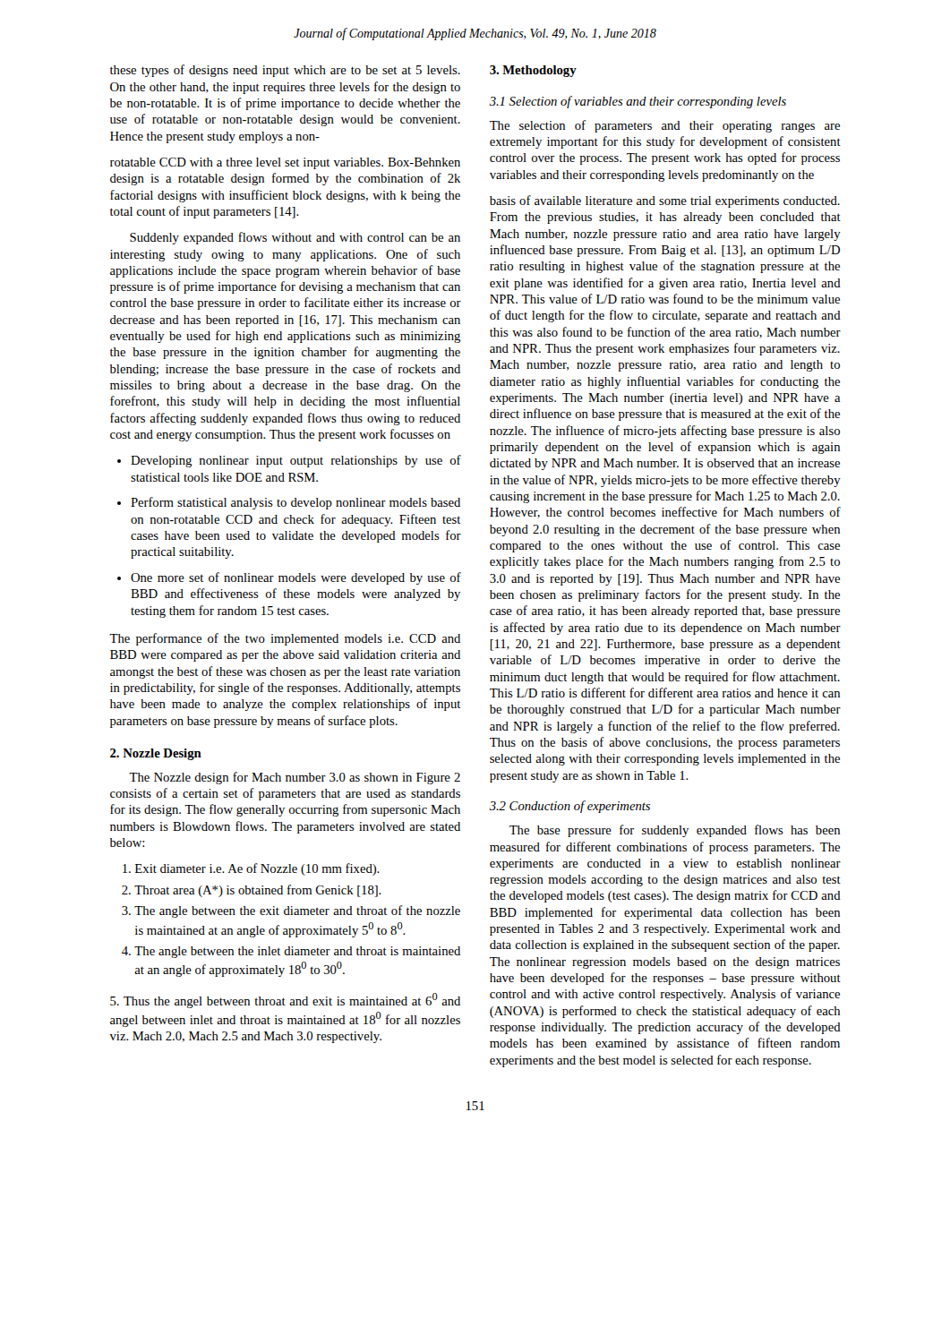Journal of Computational Applied Mechanics, Vol. 49, No. 1, June 2018
these types of designs need input which are to be set at 5 levels. On the other hand, the input requires three levels for the design to be non-rotatable. It is of prime importance to decide whether the use of rotatable or non-rotatable design would be convenient. Hence the present study employs a non-
rotatable CCD with a three level set input variables. Box-Behnken design is a rotatable design formed by the combination of 2k factorial designs with insufficient block designs, with k being the total count of input parameters [14].
Suddenly expanded flows without and with control can be an interesting study owing to many applications. One of such applications include the space program wherein behavior of base pressure is of prime importance for devising a mechanism that can control the base pressure in order to facilitate either its increase or decrease and has been reported in [16, 17]. This mechanism can eventually be used for high end applications such as minimizing the base pressure in the ignition chamber for augmenting the blending; increase the base pressure in the case of rockets and missiles to bring about a decrease in the base drag. On the forefront, this study will help in deciding the most influential factors affecting suddenly expanded flows thus owing to reduced cost and energy consumption. Thus the present work focusses on
Developing nonlinear input output relationships by use of statistical tools like DOE and RSM.
Perform statistical analysis to develop nonlinear models based on non-rotatable CCD and check for adequacy. Fifteen test cases have been used to validate the developed models for practical suitability.
One more set of nonlinear models were developed by use of BBD and effectiveness of these models were analyzed by testing them for random 15 test cases.
The performance of the two implemented models i.e. CCD and BBD were compared as per the above said validation criteria and amongst the best of these was chosen as per the least rate variation in predictability, for single of the responses. Additionally, attempts have been made to analyze the complex relationships of input parameters on base pressure by means of surface plots.
2. Nozzle Design
The Nozzle design for Mach number 3.0 as shown in Figure 2 consists of a certain set of parameters that are used as standards for its design. The flow generally occurring from supersonic Mach numbers is Blowdown flows. The parameters involved are stated below:
Exit diameter i.e. Ae of Nozzle (10 mm fixed).
Throat area (A*) is obtained from Genick [18].
The angle between the exit diameter and throat of the nozzle is maintained at an angle of approximately 50 to 80.
The angle between the inlet diameter and throat is maintained at an angle of approximately 180 to 300.
5. Thus the angel between throat and exit is maintained at 60 and angel between inlet and throat is maintained at 180 for all nozzles viz. Mach 2.0, Mach 2.5 and Mach 3.0 respectively.
3. Methodology
3.1 Selection of variables and their corresponding levels
The selection of parameters and their operating ranges are extremely important for this study for development of consistent control over the process. The present work has opted for process variables and their corresponding levels predominantly on the
basis of available literature and some trial experiments conducted. From the previous studies, it has already been concluded that Mach number, nozzle pressure ratio and area ratio have largely influenced base pressure. From Baig et al. [13], an optimum L/D ratio resulting in highest value of the stagnation pressure at the exit plane was identified for a given area ratio, Inertia level and NPR. This value of L/D ratio was found to be the minimum value of duct length for the flow to circulate, separate and reattach and this was also found to be function of the area ratio, Mach number and NPR. Thus the present work emphasizes four parameters viz. Mach number, nozzle pressure ratio, area ratio and length to diameter ratio as highly influential variables for conducting the experiments. The Mach number (inertia level) and NPR have a direct influence on base pressure that is measured at the exit of the nozzle. The influence of micro-jets affecting base pressure is also primarily dependent on the level of expansion which is again dictated by NPR and Mach number. It is observed that an increase in the value of NPR, yields micro-jets to be more effective thereby causing increment in the base pressure for Mach 1.25 to Mach 2.0. However, the control becomes ineffective for Mach numbers of beyond 2.0 resulting in the decrement of the base pressure when compared to the ones without the use of control. This case explicitly takes place for the Mach numbers ranging from 2.5 to 3.0 and is reported by [19]. Thus Mach number and NPR have been chosen as preliminary factors for the present study. In the case of area ratio, it has been already reported that, base pressure is affected by area ratio due to its dependence on Mach number [11, 20, 21 and 22]. Furthermore, base pressure as a dependent variable of L/D becomes imperative in order to derive the minimum duct length that would be required for flow attachment. This L/D ratio is different for different area ratios and hence it can be thoroughly construed that L/D for a particular Mach number and NPR is largely a function of the relief to the flow preferred. Thus on the basis of above conclusions, the process parameters selected along with their corresponding levels implemented in the present study are as shown in Table 1.
3.2 Conduction of experiments
The base pressure for suddenly expanded flows has been measured for different combinations of process parameters. The experiments are conducted in a view to establish nonlinear regression models according to the design matrices and also test the developed models (test cases). The design matrix for CCD and BBD implemented for experimental data collection has been presented in Tables 2 and 3 respectively. Experimental work and data collection is explained in the subsequent section of the paper. The nonlinear regression models based on the design matrices have been developed for the responses – base pressure without control and with active control respectively. Analysis of variance (ANOVA) is performed to check the statistical adequacy of each response individually. The prediction accuracy of the developed models has been examined by assistance of fifteen random experiments and the best model is selected for each response.
151